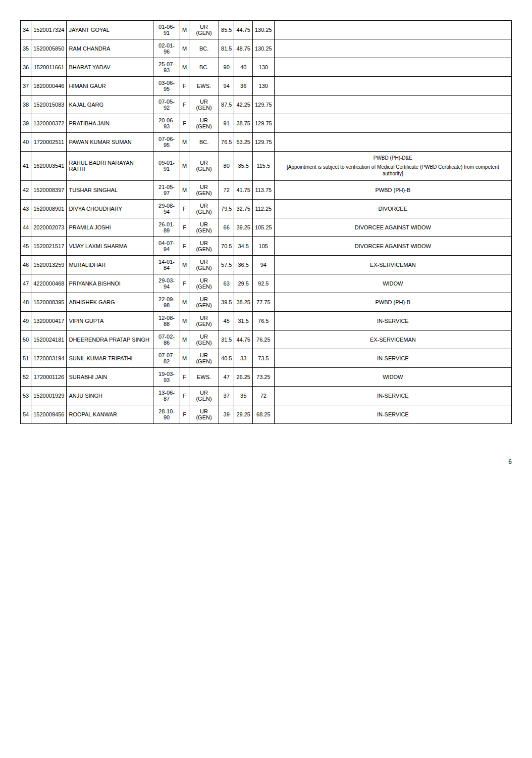| 34 | 1520017324 | JAYANT GOYAL | 01-06-91 | M | UR (GEN) | 85.5 | 44.75 | 130.25 | |
| 35 | 1520005850 | RAM CHANDRA | 02-01-96 | M | BC. | 81.5 | 48.75 | 130.25 | |
| 36 | 1520011661 | BHARAT YADAV | 25-07-93 | M | BC. | 90 | 40 | 130 | |
| 37 | 1820000446 | HIMANI GAUR | 03-06-95 | F | EWS. | 94 | 36 | 130 | |
| 38 | 1520015083 | KAJAL GARG | 07-05-92 | F | UR (GEN) | 87.5 | 42.25 | 129.75 | |
| 39 | 1320000372 | PRATIBHA JAIN | 20-06-93 | F | UR (GEN) | 91 | 38.75 | 129.75 | |
| 40 | 1720002511 | PAWAN KUMAR SUMAN | 07-06-95 | M | BC. | 76.5 | 53.25 | 129.75 | |
| 41 | 1620003541 | RAHUL BADRI NARAYAN RATHI | 09-01-91 | M | UR (GEN) | 80 | 35.5 | 115.5 | PWBD (PH)-D&E [Appointment is subject to verification of Medical Certificate (PWBD Certificate) from competent authority] |
| 42 | 1520008397 | TUSHAR SINGHAL | 21-05-97 | M | UR (GEN) | 72 | 41.75 | 113.75 | PWBD (PH)-B |
| 43 | 1520008901 | DIVYA CHOUDHARY | 29-08-94 | F | UR (GEN) | 79.5 | 32.75 | 112.25 | DIVORCEE |
| 44 | 2020002073 | PRAMILA JOSHI | 26-01-89 | F | UR (GEN) | 66 | 39.25 | 105.25 | DIVORCEE AGAINST WIDOW |
| 45 | 1520021517 | VIJAY LAXMI SHARMA | 04-07-94 | F | UR (GEN) | 70.5 | 34.5 | 105 | DIVORCEE AGAINST WIDOW |
| 46 | 1520013259 | MURALIDHAR | 14-01-84 | M | UR (GEN) | 57.5 | 36.5 | 94 | EX-SERVICEMAN |
| 47 | 4220000468 | PRIYANKA BISHNOI | 29-03-94 | F | UR (GEN) | 63 | 29.5 | 92.5 | WIDOW |
| 48 | 1520008395 | ABHISHEK GARG | 22-09-98 | M | UR (GEN) | 39.5 | 38.25 | 77.75 | PWBD (PH)-B |
| 49 | 1320000417 | VIPIN GUPTA | 12-08-88 | M | UR (GEN) | 45 | 31.5 | 76.5 | IN-SERVICE |
| 50 | 1520024181 | DHEERENDRA PRATAP SINGH | 07-02-86 | M | UR (GEN) | 31.5 | 44.75 | 76.25 | EX-SERVICEMAN |
| 51 | 1720003194 | SUNIL KUMAR TRIPATHI | 07-07-82 | M | UR (GEN) | 40.5 | 33 | 73.5 | IN-SERVICE |
| 52 | 1720001126 | SURABHI JAIN | 19-03-93 | F | EWS. | 47 | 26.25 | 73.25 | WIDOW |
| 53 | 1520001929 | ANJU SINGH | 13-06-87 | F | UR (GEN) | 37 | 35 | 72 | IN-SERVICE |
| 54 | 1520009456 | ROOPAL KANWAR | 28-10-90 | F | UR (GEN) | 39 | 29.25 | 68.25 | IN-SERVICE |
6